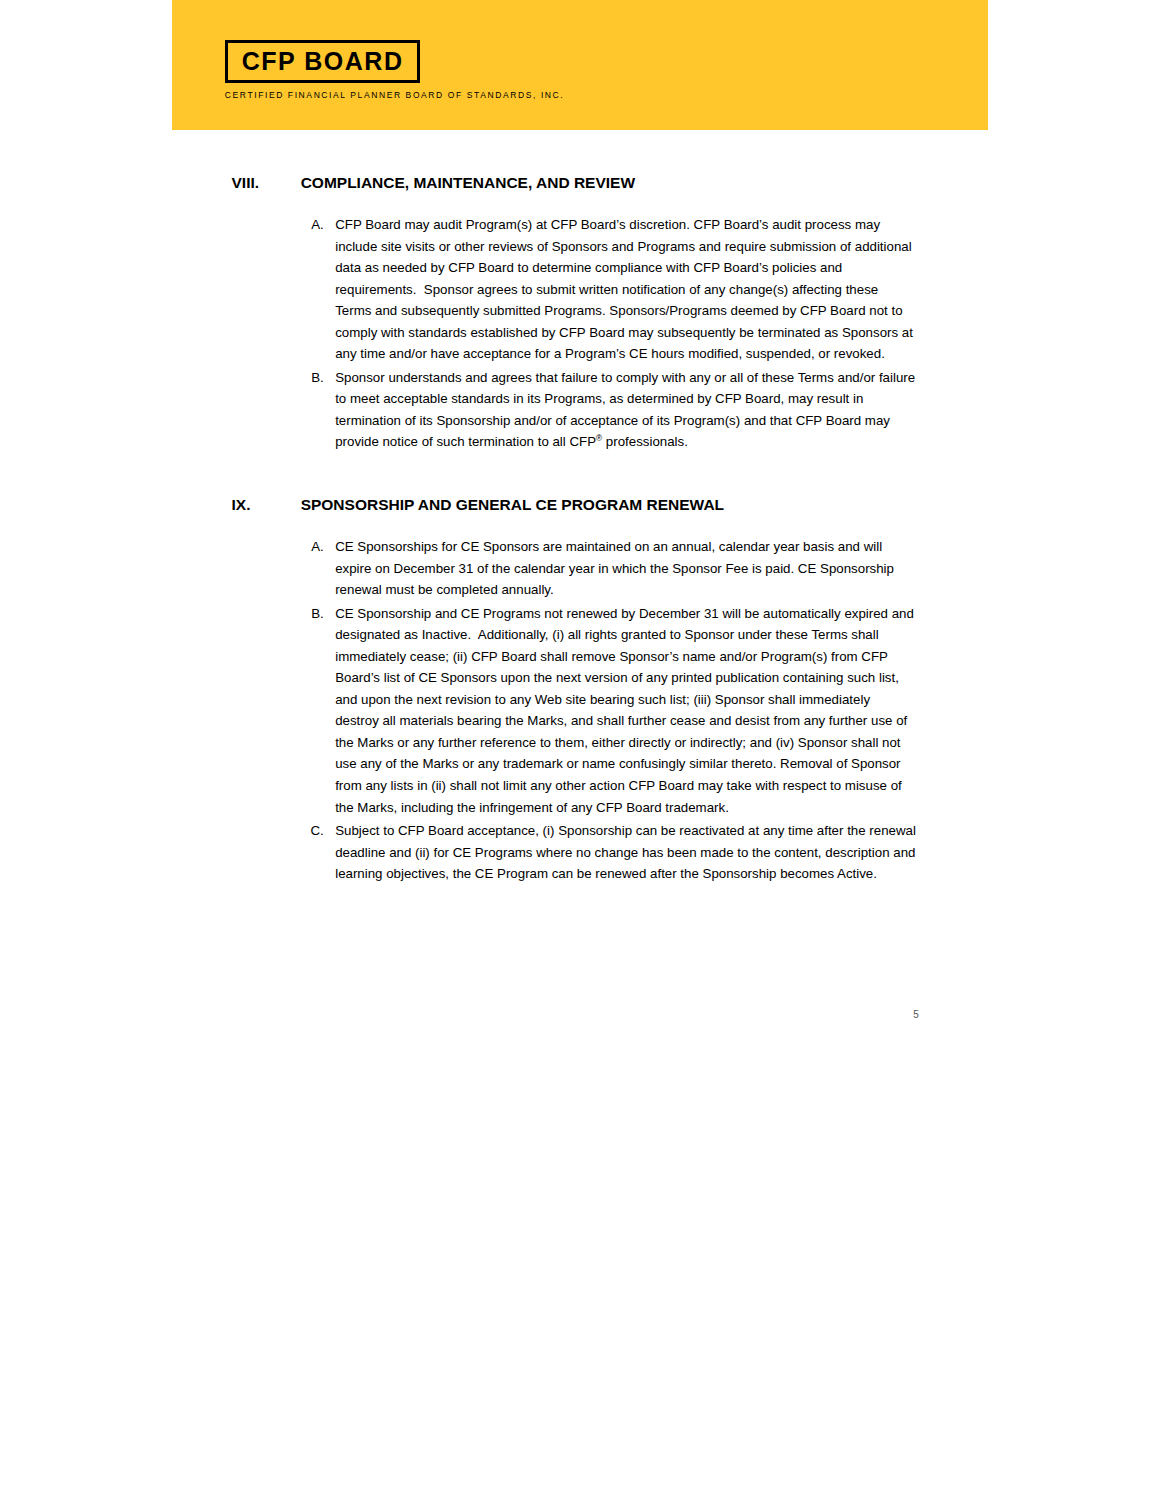CFP BOARD
CERTIFIED FINANCIAL PLANNER BOARD OF STANDARDS, INC.
VIII. COMPLIANCE, MAINTENANCE, AND REVIEW
CFP Board may audit Program(s) at CFP Board’s discretion. CFP Board’s audit process may include site visits or other reviews of Sponsors and Programs and require submission of additional data as needed by CFP Board to determine compliance with CFP Board’s policies and requirements. Sponsor agrees to submit written notification of any change(s) affecting these Terms and subsequently submitted Programs. Sponsors/Programs deemed by CFP Board not to comply with standards established by CFP Board may subsequently be terminated as Sponsors at any time and/or have acceptance for a Program’s CE hours modified, suspended, or revoked.
Sponsor understands and agrees that failure to comply with any or all of these Terms and/or failure to meet acceptable standards in its Programs, as determined by CFP Board, may result in termination of its Sponsorship and/or of acceptance of its Program(s) and that CFP Board may provide notice of such termination to all CFP® professionals.
IX. SPONSORSHIP AND GENERAL CE PROGRAM RENEWAL
CE Sponsorships for CE Sponsors are maintained on an annual, calendar year basis and will expire on December 31 of the calendar year in which the Sponsor Fee is paid. CE Sponsorship renewal must be completed annually.
CE Sponsorship and CE Programs not renewed by December 31 will be automatically expired and designated as Inactive. Additionally, (i) all rights granted to Sponsor under these Terms shall immediately cease; (ii) CFP Board shall remove Sponsor’s name and/or Program(s) from CFP Board’s list of CE Sponsors upon the next version of any printed publication containing such list, and upon the next revision to any Web site bearing such list; (iii) Sponsor shall immediately destroy all materials bearing the Marks, and shall further cease and desist from any further use of the Marks or any further reference to them, either directly or indirectly; and (iv) Sponsor shall not use any of the Marks or any trademark or name confusingly similar thereto. Removal of Sponsor from any lists in (ii) shall not limit any other action CFP Board may take with respect to misuse of the Marks, including the infringement of any CFP Board trademark.
Subject to CFP Board acceptance, (i) Sponsorship can be reactivated at any time after the renewal deadline and (ii) for CE Programs where no change has been made to the content, description and learning objectives, the CE Program can be renewed after the Sponsorship becomes Active.
5